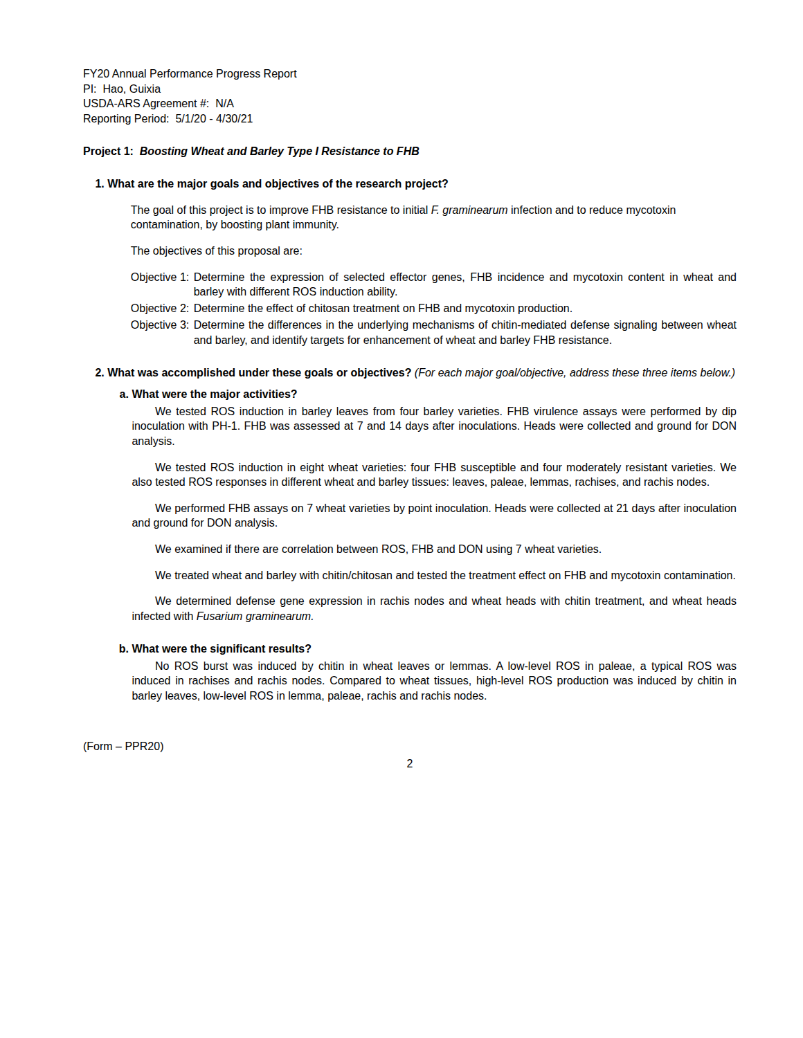FY20 Annual Performance Progress Report
PI: Hao, Guixia
USDA-ARS Agreement #: N/A
Reporting Period: 5/1/20 - 4/30/21
Project 1: Boosting Wheat and Barley Type I Resistance to FHB
What are the major goals and objectives of the research project?
The goal of this project is to improve FHB resistance to initial F. graminearum infection and to reduce mycotoxin contamination, by boosting plant immunity.
The objectives of this proposal are:
Objective 1:
Determine the expression of selected effector genes, FHB incidence and mycotoxin content in wheat and barley with different ROS induction ability.
Objective 2:
Determine the effect of chitosan treatment on FHB and mycotoxin production.
Objective 3:
Determine the differences in the underlying mechanisms of chitin-mediated defense signaling between wheat and barley, and identify targets for enhancement of wheat and barley FHB resistance.
What was accomplished under these goals or objectives? (For each major goal/objective, address these three items below.)
What were the major activities?
We tested ROS induction in barley leaves from four barley varieties. FHB virulence assays were performed by dip inoculation with PH-1. FHB was assessed at 7 and 14 days after inoculations. Heads were collected and ground for DON analysis.
We tested ROS induction in eight wheat varieties: four FHB susceptible and four moderately resistant varieties. We also tested ROS responses in different wheat and barley tissues: leaves, paleae, lemmas, rachises, and rachis nodes.
We performed FHB assays on 7 wheat varieties by point inoculation. Heads were collected at 21 days after inoculation and ground for DON analysis.
We examined if there are correlation between ROS, FHB and DON using 7 wheat varieties.
We treated wheat and barley with chitin/chitosan and tested the treatment effect on FHB and mycotoxin contamination.
We determined defense gene expression in rachis nodes and wheat heads with chitin treatment, and wheat heads infected with Fusarium graminearum.
What were the significant results?
No ROS burst was induced by chitin in wheat leaves or lemmas. A low-level ROS in paleae, a typical ROS was induced in rachises and rachis nodes. Compared to wheat tissues, high-level ROS production was induced by chitin in barley leaves, low-level ROS in lemma, paleae, rachis and rachis nodes.
(Form – PPR20)
2